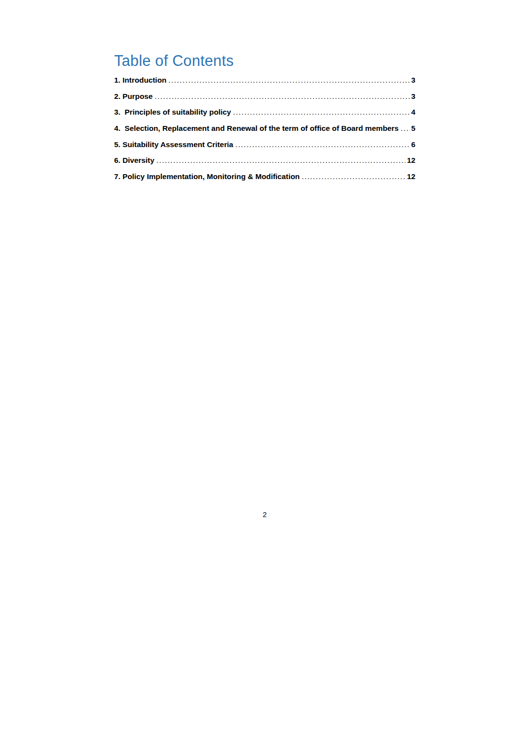Table of Contents
1. Introduction ........................................................................................................................... 3
2. Purpose ................................................................................................................................. 3
3. Principles of suitability policy ............................................................................................. 4
4. Selection, Replacement and Renewal of the term of office of Board members ............... 5
5. Suitability Assessment Criteria ............................................................................................ 6
6. Diversity ............................................................................................................................. 12
7. Policy Implementation, Monitoring & Modification ......................................................... 12
2